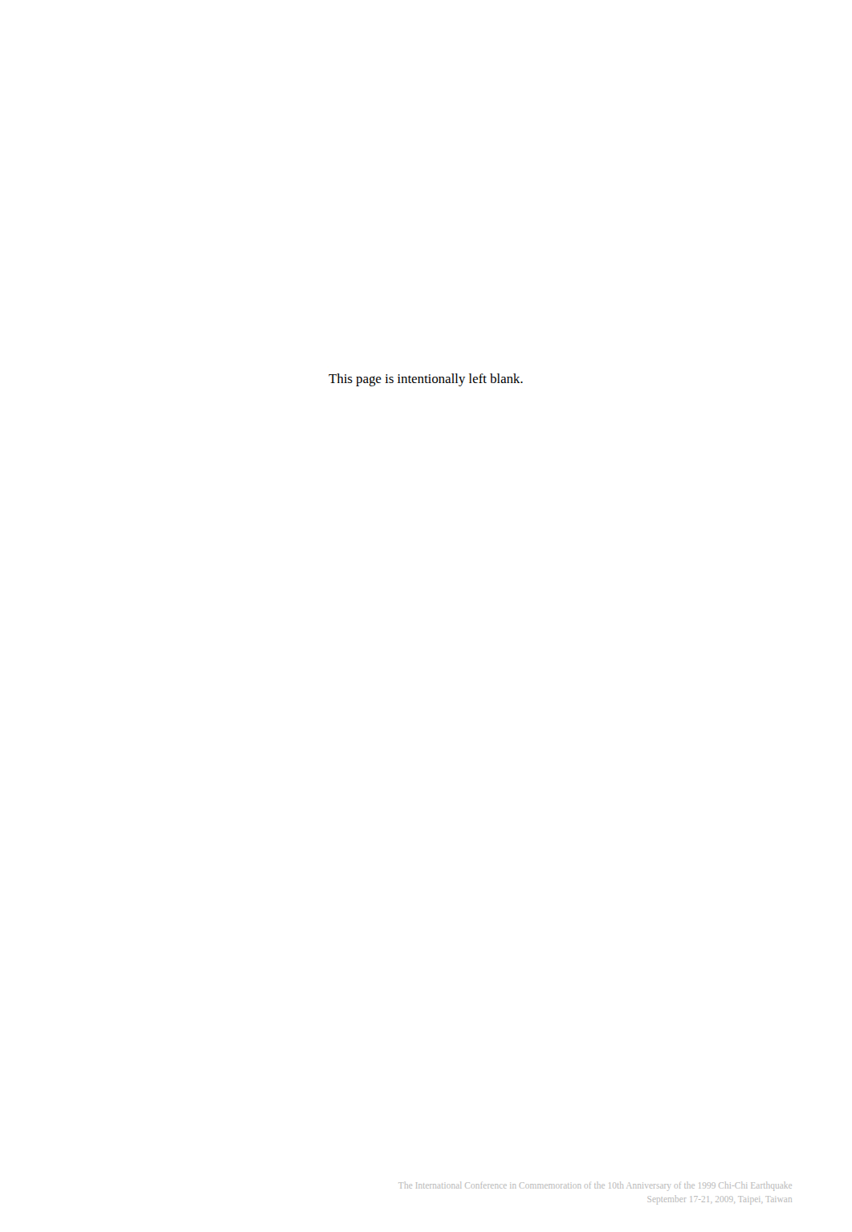This page is intentionally left blank.
The International Conference in Commemoration of the 10th Anniversary of the 1999 Chi-Chi Earthquake
September 17-21, 2009, Taipei, Taiwan